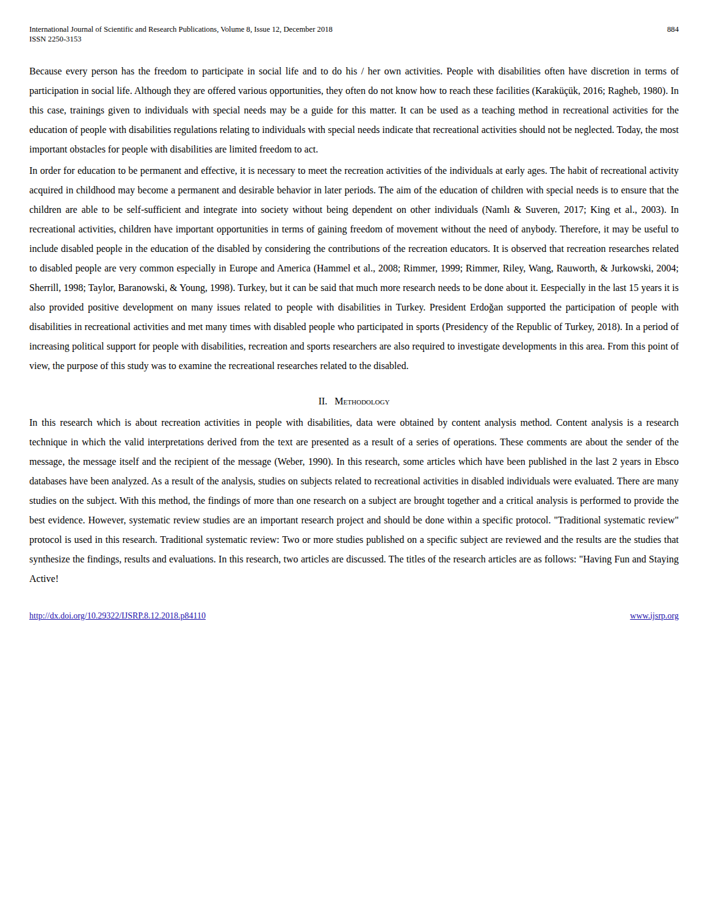International Journal of Scientific and Research Publications, Volume 8, Issue 12, December 2018
884
ISSN 2250-3153
Because every person has the freedom to participate in social life and to do his / her own activities. People with disabilities often have discretion in terms of participation in social life. Although they are offered various opportunities, they often do not know how to reach these facilities (Karaküçük, 2016; Ragheb, 1980). In this case, trainings given to individuals with special needs may be a guide for this matter. It can be used as a teaching method in recreational activities for the education of people with disabilities regulations relating to individuals with special needs indicate that recreational activities should not be neglected. Today, the most important obstacles for people with disabilities are limited freedom to act.
In order for education to be permanent and effective, it is necessary to meet the recreation activities of the individuals at early ages. The habit of recreational activity acquired in childhood may become a permanent and desirable behavior in later periods. The aim of the education of children with special needs is to ensure that the children are able to be self-sufficient and integrate into society without being dependent on other individuals (Namlı & Suveren, 2017; King et al., 2003). In recreational activities, children have important opportunities in terms of gaining freedom of movement without the need of anybody. Therefore, it may be useful to include disabled people in the education of the disabled by considering the contributions of the recreation educators. It is observed that recreation researches related to disabled people are very common especially in Europe and America (Hammel et al., 2008; Rimmer, 1999; Rimmer, Riley, Wang, Rauworth, & Jurkowski, 2004; Sherrill, 1998; Taylor, Baranowski, & Young, 1998). Turkey, but it can be said that much more research needs to be done about it. Eespecially in the last 15 years it is also provided positive development on many issues related to people with disabilities in Turkey. President Erdoğan supported the participation of people with disabilities in recreational activities and met many times with disabled people who participated in sports (Presidency of the Republic of Turkey, 2018). In a period of increasing political support for people with disabilities, recreation and sports researchers are also required to investigate developments in this area. From this point of view, the purpose of this study was to examine the recreational researches related to the disabled.
II. Methodology
In this research which is about recreation activities in people with disabilities, data were obtained by content analysis method. Content analysis is a research technique in which the valid interpretations derived from the text are presented as a result of a series of operations. These comments are about the sender of the message, the message itself and the recipient of the message (Weber, 1990). In this research, some articles which have been published in the last 2 years in Ebsco databases have been analyzed. As a result of the analysis, studies on subjects related to recreational activities in disabled individuals were evaluated. There are many studies on the subject. With this method, the findings of more than one research on a subject are brought together and a critical analysis is performed to provide the best evidence. However, systematic review studies are an important research project and should be done within a specific protocol. "Traditional systematic review" protocol is used in this research. Traditional systematic review: Two or more studies published on a specific subject are reviewed and the results are the studies that synthesize the findings, results and evaluations. In this research, two articles are discussed. The titles of the research articles are as follows: "Having Fun and Staying Active!
http://dx.doi.org/10.29322/IJSRP.8.12.2018.p84110
www.ijsrp.org